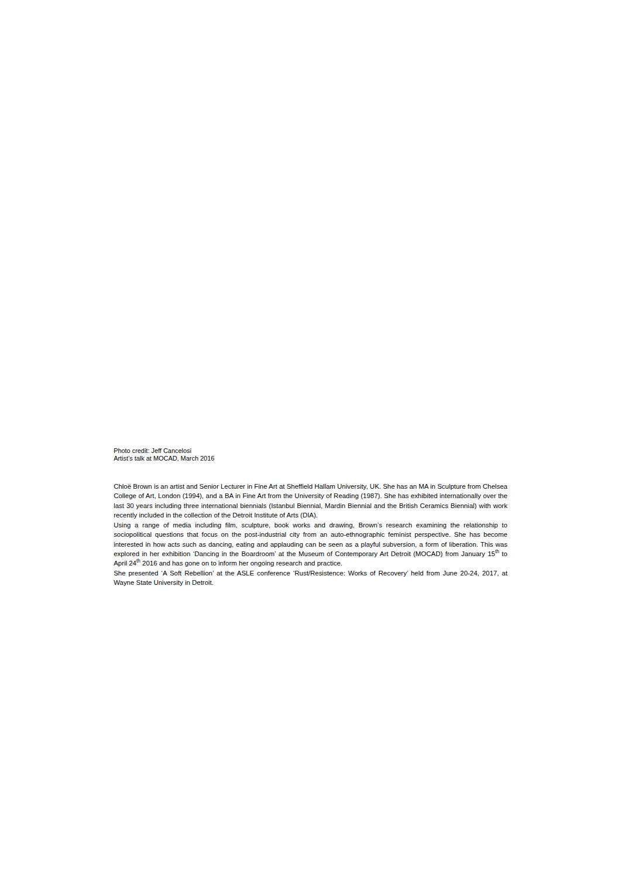Photo credit: Jeff Cancelosi Artist’s talk at MOCAD, March 2016
Chloë Brown is an artist and Senior Lecturer in Fine Art at Sheffield Hallam University, UK. She has an MA in Sculpture from Chelsea College of Art, London (1994), and a BA in Fine Art from the University of Reading (1987). She has exhibited internationally over the last 30 years including three international biennials (Istanbul Biennial, Mardin Biennial and the British Ceramics Biennial) with work recently included in the collection of the Detroit Institute of Arts (DIA).
Using a range of media including film, sculpture, book works and drawing, Brown’s research examining the relationship to sociopolitical questions that focus on the post-industrial city from an auto-ethnographic feminist perspective. She has become interested in how acts such as dancing, eating and applauding can be seen as a playful subversion, a form of liberation. This was explored in her exhibition ‘Dancing in the Boardroom’ at the Museum of Contemporary Art Detroit (MOCAD) from January 15th to April 24th 2016 and has gone on to inform her ongoing research and practice.
She presented ‘A Soft Rebellion’ at the ASLE conference ‘Rust/Resistence: Works of Recovery’ held from June 20-24, 2017, at Wayne State University in Detroit.